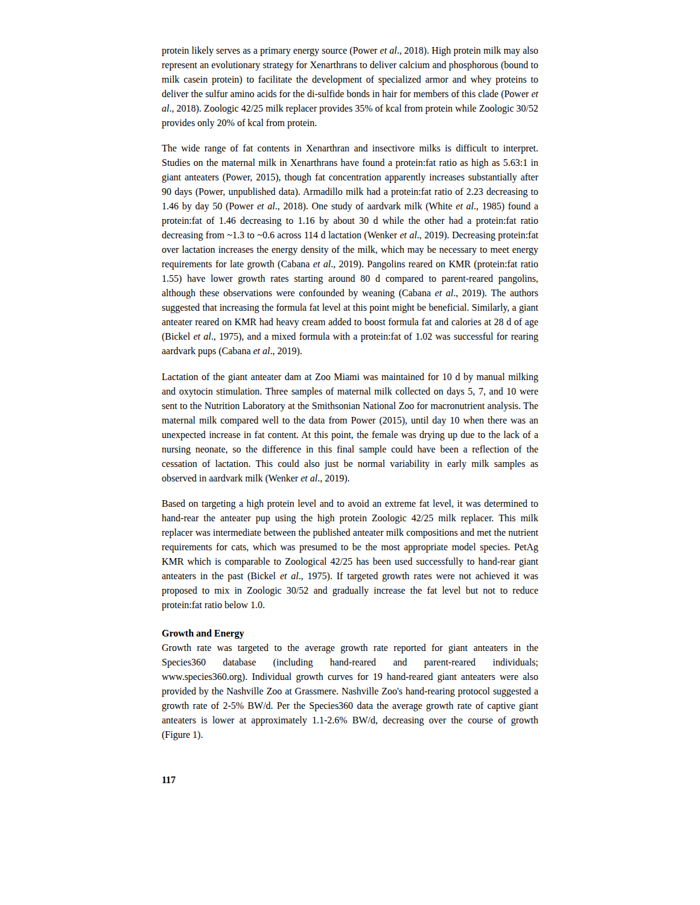protein likely serves as a primary energy source (Power et al., 2018). High protein milk may also represent an evolutionary strategy for Xenarthrans to deliver calcium and phosphorous (bound to milk casein protein) to facilitate the development of specialized armor and whey proteins to deliver the sulfur amino acids for the di-sulfide bonds in hair for members of this clade (Power et al., 2018). Zoologic 42/25 milk replacer provides 35% of kcal from protein while Zoologic 30/52 provides only 20% of kcal from protein.
The wide range of fat contents in Xenarthran and insectivore milks is difficult to interpret. Studies on the maternal milk in Xenarthrans have found a protein:fat ratio as high as 5.63:1 in giant anteaters (Power, 2015), though fat concentration apparently increases substantially after 90 days (Power, unpublished data). Armadillo milk had a protein:fat ratio of 2.23 decreasing to 1.46 by day 50 (Power et al., 2018). One study of aardvark milk (White et al., 1985) found a protein:fat of 1.46 decreasing to 1.16 by about 30 d while the other had a protein:fat ratio decreasing from ~1.3 to ~0.6 across 114 d lactation (Wenker et al., 2019). Decreasing protein:fat over lactation increases the energy density of the milk, which may be necessary to meet energy requirements for late growth (Cabana et al., 2019). Pangolins reared on KMR (protein:fat ratio 1.55) have lower growth rates starting around 80 d compared to parent-reared pangolins, although these observations were confounded by weaning (Cabana et al., 2019). The authors suggested that increasing the formula fat level at this point might be beneficial. Similarly, a giant anteater reared on KMR had heavy cream added to boost formula fat and calories at 28 d of age (Bickel et al., 1975), and a mixed formula with a protein:fat of 1.02 was successful for rearing aardvark pups (Cabana et al., 2019).
Lactation of the giant anteater dam at Zoo Miami was maintained for 10 d by manual milking and oxytocin stimulation. Three samples of maternal milk collected on days 5, 7, and 10 were sent to the Nutrition Laboratory at the Smithsonian National Zoo for macronutrient analysis. The maternal milk compared well to the data from Power (2015), until day 10 when there was an unexpected increase in fat content. At this point, the female was drying up due to the lack of a nursing neonate, so the difference in this final sample could have been a reflection of the cessation of lactation. This could also just be normal variability in early milk samples as observed in aardvark milk (Wenker et al., 2019).
Based on targeting a high protein level and to avoid an extreme fat level, it was determined to hand-rear the anteater pup using the high protein Zoologic 42/25 milk replacer. This milk replacer was intermediate between the published anteater milk compositions and met the nutrient requirements for cats, which was presumed to be the most appropriate model species. PetAg KMR which is comparable to Zoological 42/25 has been used successfully to hand-rear giant anteaters in the past (Bickel et al., 1975). If targeted growth rates were not achieved it was proposed to mix in Zoologic 30/52 and gradually increase the fat level but not to reduce protein:fat ratio below 1.0.
Growth and Energy
Growth rate was targeted to the average growth rate reported for giant anteaters in the Species360 database (including hand-reared and parent-reared individuals; www.species360.org). Individual growth curves for 19 hand-reared giant anteaters were also provided by the Nashville Zoo at Grassmere. Nashville Zoo's hand-rearing protocol suggested a growth rate of 2-5% BW/d. Per the Species360 data the average growth rate of captive giant anteaters is lower at approximately 1.1-2.6% BW/d, decreasing over the course of growth (Figure 1).
117